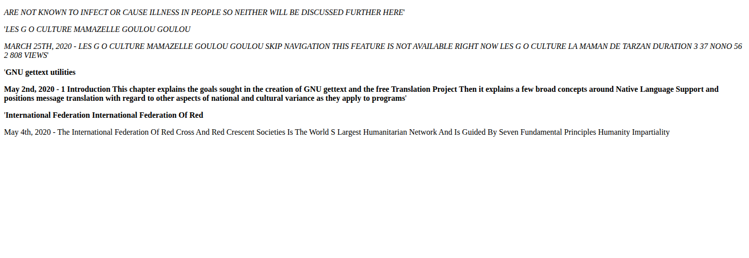ARE NOT KNOWN TO INFECT OR CAUSE ILLNESS IN PEOPLE SO NEITHER WILL BE DISCUSSED FURTHER HERE'
'LES G O CULTURE MAMAZELLE GOULOU GOULOU
MARCH 25TH, 2020 - LES G O CULTURE MAMAZELLE GOULOU GOULOU SKIP NAVIGATION THIS FEATURE IS NOT AVAILABLE RIGHT NOW LES G O CULTURE LA MAMAN DE TARZAN DURATION 3 37 NONO 56 2 808 VIEWS'
'GNU gettext utilities
May 2nd, 2020 - 1 Introduction This chapter explains the goals sought in the creation of GNU gettext and the free Translation Project Then it explains a few broad concepts around Native Language Support and positions message translation with regard to other aspects of national and cultural variance as they apply to programs'
'International Federation International Federation Of Red
May 4th, 2020 - The International Federation Of Red Cross And Red Crescent Societies Is The World S Largest Humanitarian Network And Is Guided By Seven Fundamental Principles Humanity Impartiality